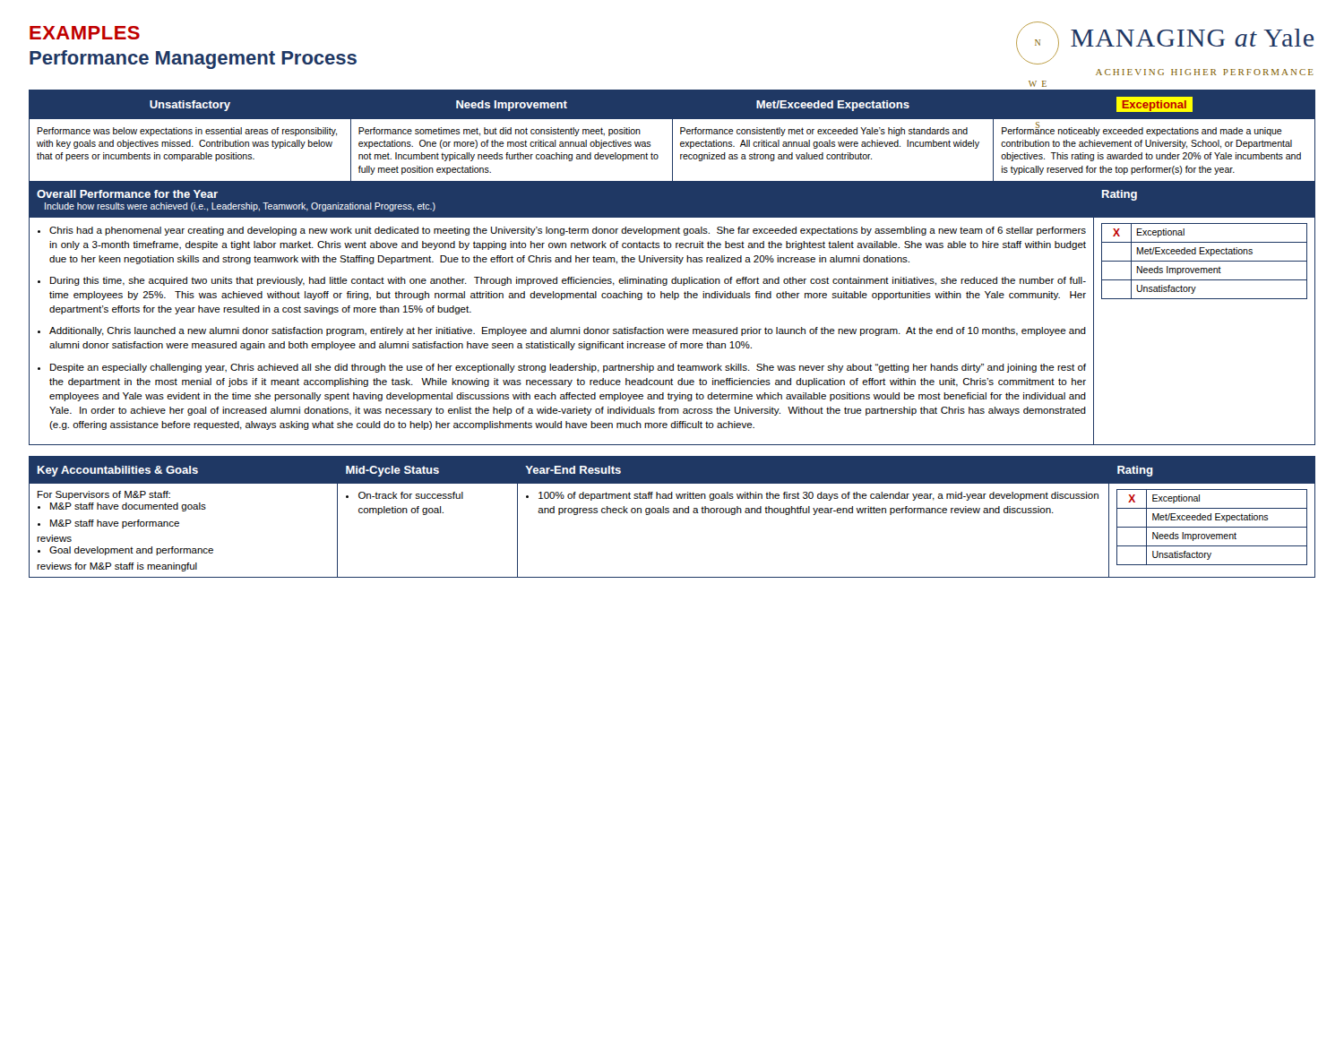EXAMPLES
Performance Management Process
N
W E
S MANAGING at Yale
ACHIEVING HIGHER PERFORMANCE
| Unsatisfactory | Needs Improvement | Met/Exceeded Expectations | Exceptional |
| --- | --- | --- | --- |
| Performance was below expectations in essential areas of responsibility, with key goals and objectives missed. Contribution was typically below that of peers or incumbents in comparable positions. | Performance sometimes met, but did not consistently meet, position expectations. One (or more) of the most critical annual objectives was not met. Incumbent typically needs further coaching and development to fully meet position expectations. | Performance consistently met or exceeded Yale’s high standards and expectations. All critical annual goals were achieved. Incumbent widely recognized as a strong and valued contributor. | Performance noticeably exceeded expectations and made a unique contribution to the achievement of University, School, or Departmental objectives. This rating is awarded to under 20% of Yale incumbents and is typically reserved for the top performer(s) for the year. |
| Overall Performance for the Year Include how results were achieved (i.e., Leadership, Teamwork, Organizational Progress, etc.) | Rating |
| Chris had a phenomenal year creating and developing a new work unit dedicated to meeting the University’s long-term donor development goals. She far exceeded expectations by assembling a new team of 6 stellar performers in only a 3-month timeframe, despite a tight labor market. Chris went above and beyond by tapping into her own network of contacts to recruit the best and the brightest talent available. She was able to hire staff within budget due to her keen negotiation skills and strong teamwork with the Staffing Department. Due to the effort of Chris and her team, the University has realized a 20% increase in alumni donations. During this time, she acquired two units that previously, had little contact with one another. Through improved efficiencies, eliminating duplication of effort and other cost containment initiatives, she reduced the number of full-time employees by 25%. This was achieved without layoff or firing, but through normal attrition and developmental coaching to help the individuals find other more suitable opportunities within the Yale community. Her department’s efforts for the year have resulted in a cost savings of more than 15% of budget. Additionally, Chris launched a new alumni donor satisfaction program, entirely at her initiative. Employee and alumni donor satisfaction were measured prior to launch of the new program. At the end of 10 months, employee and alumni donor satisfaction were measured again and both employee and alumni satisfaction have seen a statistically significant increase of more than 10%. Despite an especially challenging year, Chris achieved all she did through the use of her exceptionally strong leadership, partnership and teamwork skills. She was never shy about “getting her hands dirty” and joining the rest of the department in the most menial of jobs if it meant accomplishing the task. While knowing it was necessary to reduce headcount due to inefficiencies and duplication of effort within the unit, Chris’s commitment to her employees and Yale was evident in the time she personally spent having developmental discussions with each affected employee and trying to determine which available positions would be most beneficial for the individual and Yale. In order to achieve her goal of increased alumni donations, it was necessary to enlist the help of a wide-variety of individuals from across the University. Without the true partnership that Chris has always demonstrated (e.g. offering assistance before requested, always asking what she could do to help) her accomplishments would have been much more difficult to achieve. | / X / Exceptional / / / Met/Exceeded Expectations / / / Needs Improvement / / / Unsatisfactory / |
| Key Accountabilities & Goals | Mid-Cycle Status | Year-End Results | Rating |
| --- | --- | --- | --- |
| For Supervisors of M&P staff: M&P staff have documented goals M&P staff have performance reviews Goal development and performance reviews for M&P staff is meaningful | On-track for successful completion of goal. | 100% of department staff had written goals within the first 30 days of the calendar year, a mid-year development discussion and progress check on goals and a thorough and thoughtful year-end written performance review and discussion. | / X / Exceptional / / / Met/Exceeded Expectations / / / Needs Improvement / / / Unsatisfactory / |